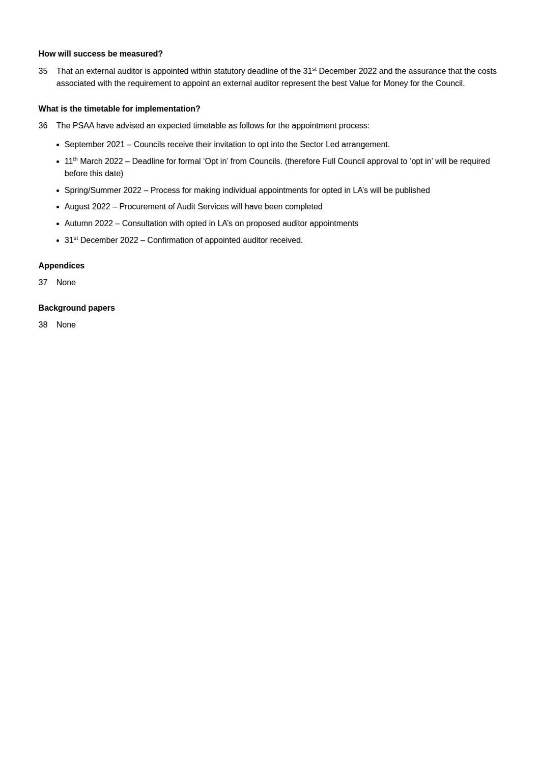How will success be measured?
35
That an external auditor is appointed within statutory deadline of the 31st December 2022 and the assurance that the costs associated with the requirement to appoint an external auditor represent the best Value for Money for the Council.
What is the timetable for implementation?
36
The PSAA have advised an expected timetable as follows for the appointment process:
September 2021 – Councils receive their invitation to opt into the Sector Led arrangement.
11th March 2022 – Deadline for formal ‘Opt in’ from Councils. (therefore Full Council approval to ‘opt in’ will be required before this date)
Spring/Summer 2022 – Process for making individual appointments for opted in LA’s will be published
August 2022 – Procurement of Audit Services will have been completed
Autumn 2022 – Consultation with opted in LA’s on proposed auditor appointments
31st December 2022 – Confirmation of appointed auditor received.
Appendices
37
None
Background papers
38
None